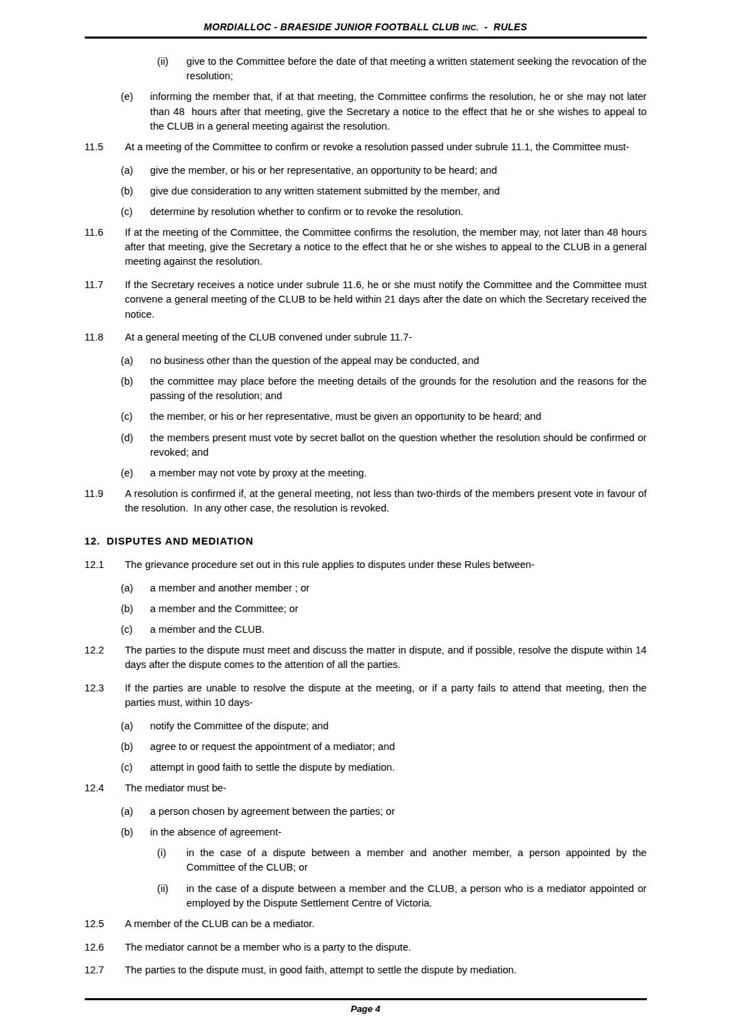MORDIALLOC - BRAESIDE JUNIOR FOOTBALL CLUB INC. - RULES
(ii)
give to the Committee before the date of that meeting a written statement seeking the revocation of the resolution;
(e)
informing the member that, if at that meeting, the Committee confirms the resolution, he or she may not later than 48 hours after that meeting, give the Secretary a notice to the effect that he or she wishes to appeal to the CLUB in a general meeting against the resolution.
11.5
At a meeting of the Committee to confirm or revoke a resolution passed under subrule 11.1, the Committee must-
(a)
give the member, or his or her representative, an opportunity to be heard; and
(b)
give due consideration to any written statement submitted by the member, and
(c)
determine by resolution whether to confirm or to revoke the resolution.
11.6
If at the meeting of the Committee, the Committee confirms the resolution, the member may, not later than 48 hours after that meeting, give the Secretary a notice to the effect that he or she wishes to appeal to the CLUB in a general meeting against the resolution.
11.7
If the Secretary receives a notice under subrule 11.6, he or she must notify the Committee and the Committee must convene a general meeting of the CLUB to be held within 21 days after the date on which the Secretary received the notice.
11.8
At a general meeting of the CLUB convened under subrule 11.7-
(a)
no business other than the question of the appeal may be conducted, and
(b)
the committee may place before the meeting details of the grounds for the resolution and the reasons for the passing of the resolution; and
(c)
the member, or his or her representative, must be given an opportunity to be heard; and
(d)
the members present must vote by secret ballot on the question whether the resolution should be confirmed or revoked; and
(e)
a member may not vote by proxy at the meeting.
11.9
A resolution is confirmed if, at the general meeting, not less than two-thirds of the members present vote in favour of the resolution. In any other case, the resolution is revoked.
12. DISPUTES AND MEDIATION
12.1
The grievance procedure set out in this rule applies to disputes under these Rules between-
(a)
a member and another member ; or
(b)
a member and the Committee; or
(c)
a member and the CLUB.
12.2
The parties to the dispute must meet and discuss the matter in dispute, and if possible, resolve the dispute within 14 days after the dispute comes to the attention of all the parties.
12.3
If the parties are unable to resolve the dispute at the meeting, or if a party fails to attend that meeting, then the parties must, within 10 days-
(a)
notify the Committee of the dispute; and
(b)
agree to or request the appointment of a mediator; and
(c)
attempt in good faith to settle the dispute by mediation.
12.4
The mediator must be-
(a)
a person chosen by agreement between the parties; or
(b)
in the absence of agreement-
(i)
in the case of a dispute between a member and another member, a person appointed by the Committee of the CLUB; or
(ii)
in the case of a dispute between a member and the CLUB, a person who is a mediator appointed or employed by the Dispute Settlement Centre of Victoria.
12.5
A member of the CLUB can be a mediator.
12.6
The mediator cannot be a member who is a party to the dispute.
12.7
The parties to the dispute must, in good faith, attempt to settle the dispute by mediation.
Page 4